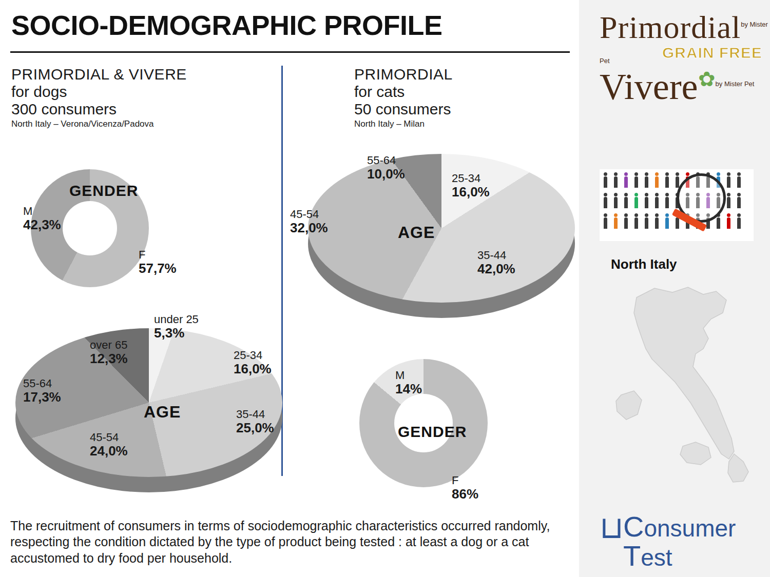SOCIO-DEMOGRAPHIC PROFILE
PRIMORDIAL & VIVERE
for dogs
300 consumers
North Italy – Verona/Vicenza/Padova
PRIMORDIAL
for cats
50 consumers
North Italy – Milan
GENDER
M
42,3%
F
57,7%
AGE
55-64
10,0%
25-34
16,0%
35-44
42,0%
45-54
32,0%
AGE
under 25
5,3%
over 65
12,3%
25-34
16,0%
35-44
25,0%
45-54
24,0%
55-64
17,3%
GENDER
M
14%
F
86%
The recruitment of consumers in terms of sociodemographic characteristics occurred randomly, respecting the condition dictated by the type of product being tested : at least a dog or a cat accustomed to dry food per household.
Primordialby Mister Pet
GRAIN FREE
Vivere✿by Mister Pet
North Italy
⊔Consumer
Test